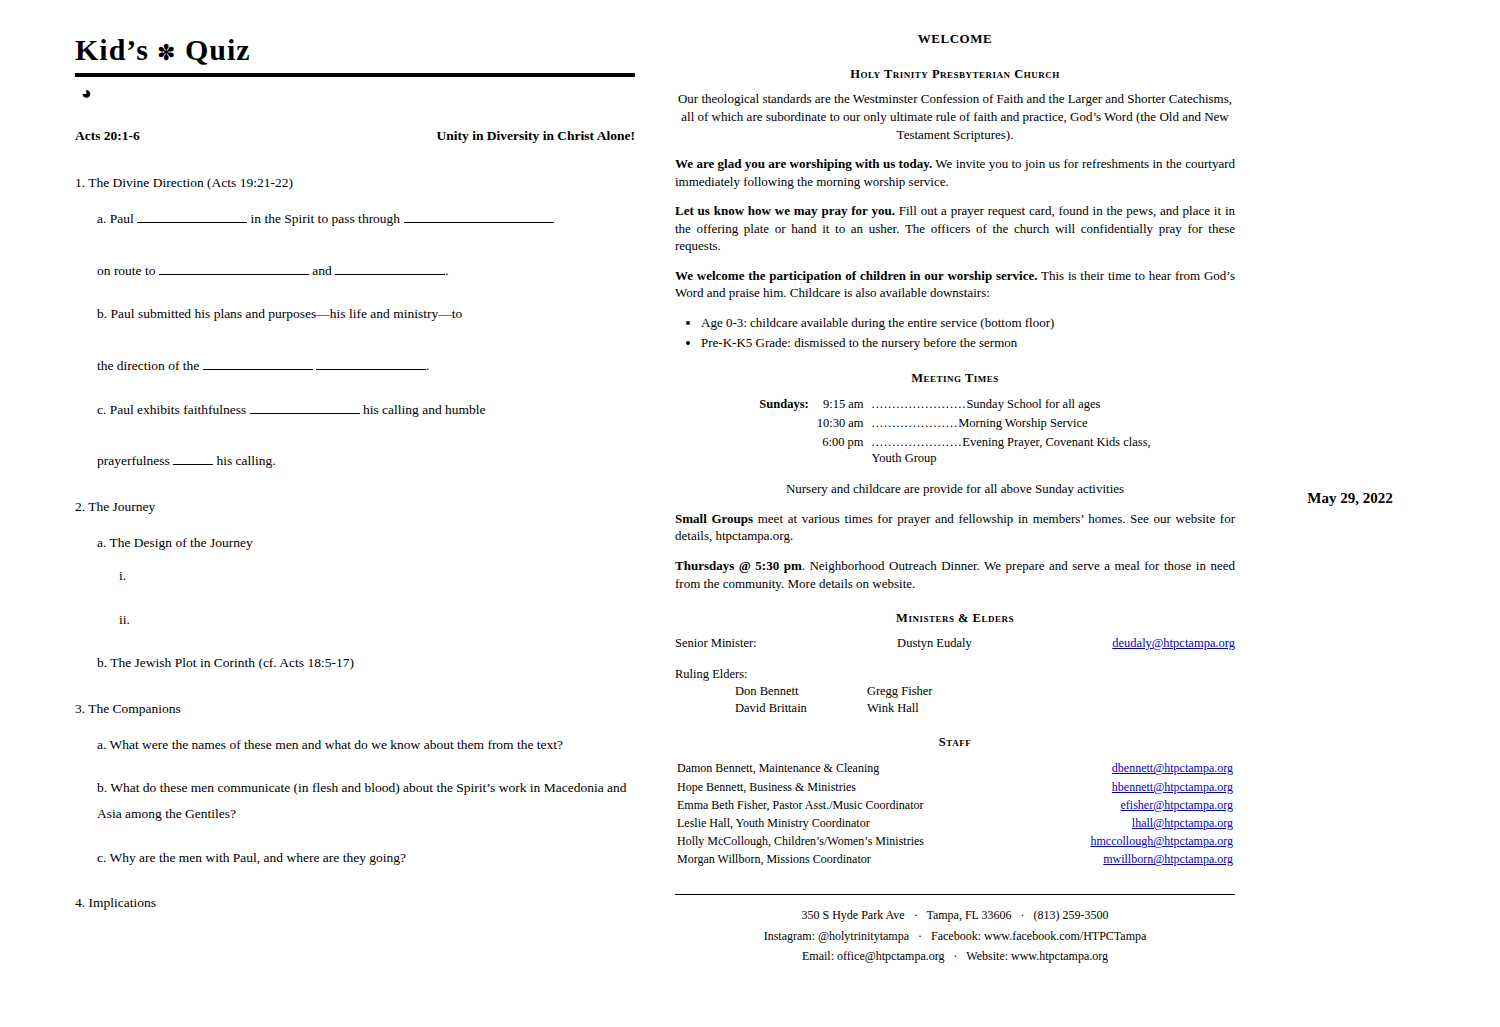Kid’s ✽ Quiz
◕
Acts 20:1-6 Unity in Diversity in Christ Alone!
1. The Divine Direction (Acts 19:21-22)
a. Paul in the Spirit to pass through
on route to and .
b. Paul submitted his plans and purposes—his life and ministry—to
the direction of the .
c. Paul exhibits faithfulness his calling and humble
prayerfulness his calling.
2. The Journey
a. The Design of the Journey
i.
ii.
b. The Jewish Plot in Corinth (cf. Acts 18:5-17)
3. The Companions
a. What were the names of these men and what do we know about them from the text?
b. What do these men communicate (in flesh and blood) about the Spirit’s work in Macedonia and Asia among the Gentiles?
c. Why are the men with Paul, and where are they going?
4. Implications
Welcome
Holy Trinity Presbyterian Church
Our theological standards are the Westminster Confession of Faith and the Larger and Shorter Catechisms, all of which are subordinate to our only ultimate rule of faith and practice, God’s Word (the Old and New Testament Scriptures).
We are glad you are worshiping with us today. We invite you to join us for refreshments in the courtyard immediately following the morning worship service.
Let us know how we may pray for you. Fill out a prayer request card, found in the pews, and place it in the offering plate or hand it to an usher. The officers of the church will confidentially pray for these requests.
We welcome the participation of children in our worship service. This is their time to hear from God’s Word and praise him. Childcare is also available downstairs:
Age 0-3: childcare available during the entire service (bottom floor)
Pre-K-K5 Grade: dismissed to the nursery before the sermon
Meeting Times
| Sundays: | 9:15 am | ....................... Sunday School for all ages |
| | 10:30 am | ..................... Morning Worship Service |
| | 6:00 pm | ...................... Evening Prayer, Covenant Kids class, Youth Group |
Nursery and childcare are provide for all above Sunday activities
Small Groups meet at various times for prayer and fellowship in members’ homes. See our website for details, htpctampa.org.
Thursdays @ 5:30 pm. Neighborhood Outreach Dinner. We prepare and serve a meal for those in need from the community. More details on website.
Ministers & Elders
Senior Minister: Dustyn Eudaly deudaly@htpctampa.org
Ruling Elders:
Don Bennett
David Brittain
Gregg Fisher
Wink Hall
Staff
| Damon Bennett, Maintenance & Cleaning | dbennett@htpctampa.org |
| Hope Bennett, Business & Ministries | hbennett@htpctampa.org |
| Emma Beth Fisher, Pastor Asst./Music Coordinator | efisher@htpctampa.org |
| Leslie Hall, Youth Ministry Coordinator | lhall@htpctampa.org |
| Holly McCollough, Children’s/Women’s Ministries | hmccollough@htpctampa.org |
| Morgan Willborn, Missions Coordinator | mwillborn@htpctampa.org |
350 S Hyde Park Ave · Tampa, FL 33606 · (813) 259-3500
Instagram: @holytrinitytampa · Facebook: www.facebook.com/HTPCTampa
Email: office@htpctampa.org · Website: www.htpctampa.org
May 29, 2022